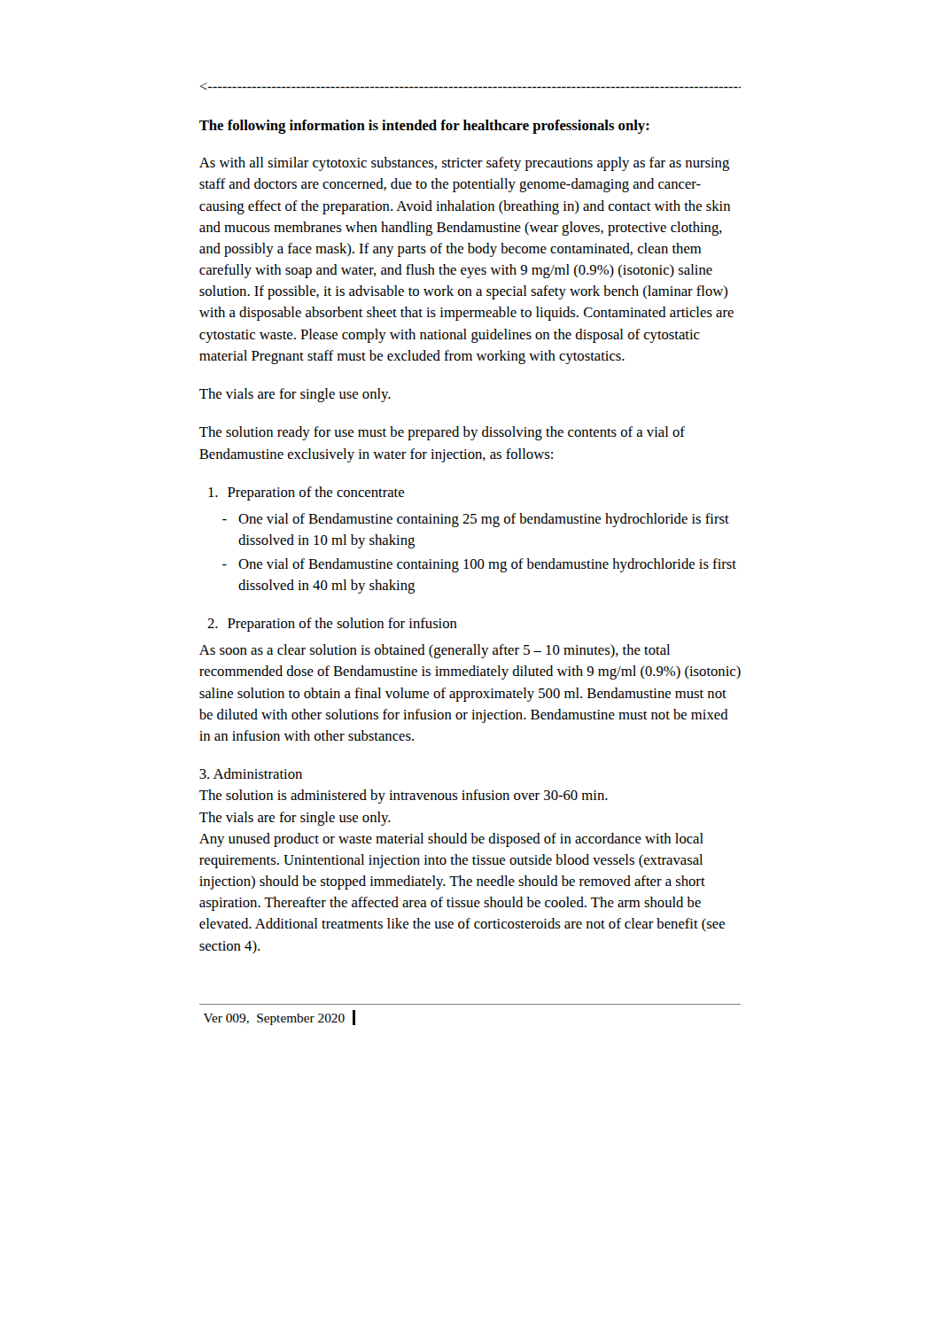<-----------------------------------------------------------------------------------------------------------------
The following information is intended for healthcare professionals only:
As with all similar cytotoxic substances, stricter safety precautions apply as far as nursing staff and doctors are concerned, due to the potentially genome-damaging and cancer-causing effect of the preparation. Avoid inhalation (breathing in) and contact with the skin and mucous membranes when handling Bendamustine (wear gloves, protective clothing, and possibly a face mask). If any parts of the body become contaminated, clean them carefully with soap and water, and flush the eyes with 9 mg/ml (0.9%) (isotonic) saline solution. If possible, it is advisable to work on a special safety work bench (laminar flow) with a disposable absorbent sheet that is impermeable to liquids. Contaminated articles are cytostatic waste. Please comply with national guidelines on the disposal of cytostatic material Pregnant staff must be excluded from working with cytostatics.
The vials are for single use only.
The solution ready for use must be prepared by dissolving the contents of a vial of Bendamustine exclusively in water for injection, as follows:
Preparation of the concentrate
One vial of Bendamustine containing 25 mg of bendamustine hydrochloride is first dissolved in 10 ml by shaking
One vial of Bendamustine containing 100 mg of bendamustine hydrochloride is first dissolved in 40 ml by shaking
Preparation of the solution for infusion
As soon as a clear solution is obtained (generally after 5 – 10 minutes), the total recommended dose of Bendamustine is immediately diluted with 9 mg/ml (0.9%) (isotonic) saline solution to obtain a final volume of approximately 500 ml. Bendamustine must not be diluted with other solutions for infusion or injection. Bendamustine must not be mixed in an infusion with other substances.
3. Administration
The solution is administered by intravenous infusion over 30-60 min.
The vials are for single use only.
Any unused product or waste material should be disposed of in accordance with local requirements. Unintentional injection into the tissue outside blood vessels (extravasal injection) should be stopped immediately. The needle should be removed after a short aspiration. Thereafter the affected area of tissue should be cooled. The arm should be elevated. Additional treatments like the use of corticosteroids are not of clear benefit (see section 4).
Ver 009, September 2020